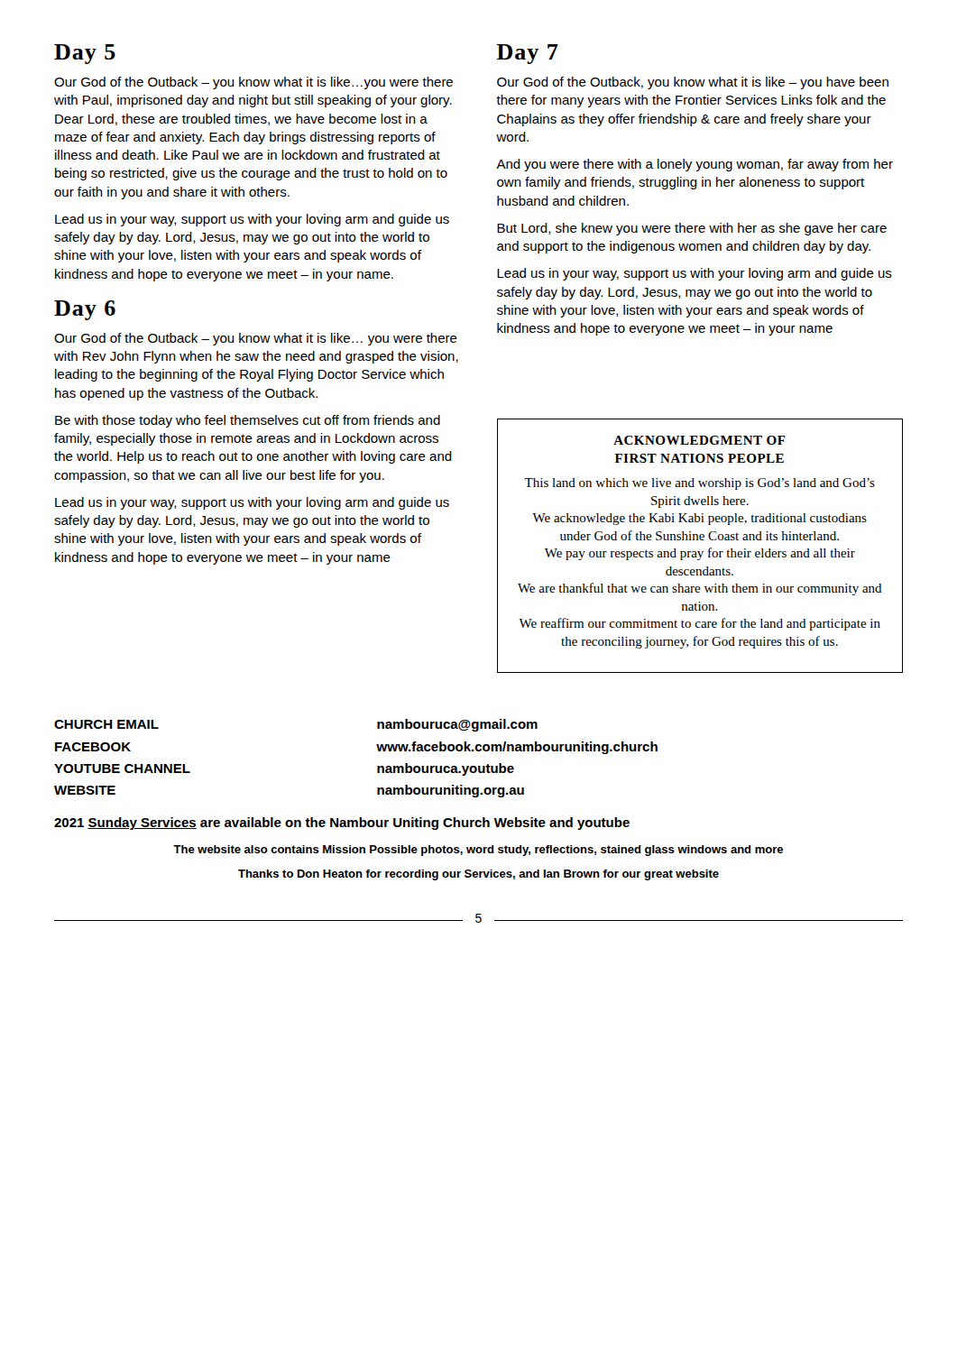Day 5
Our God of the Outback – you know what it is like…you were there with Paul, imprisoned day and night but still speaking of your glory. Dear Lord, these are troubled times, we have become lost in a maze of fear and anxiety. Each day brings distressing reports of illness and death. Like Paul we are in lockdown and frustrated at being so restricted, give us the courage and the trust to hold on to our faith in you and share it with others.
Lead us in your way, support us with your loving arm and guide us safely day by day. Lord, Jesus, may we go out into the world to shine with your love, listen with your ears and speak words of kindness and hope to everyone we meet – in your name.
Day 6
Our God of the Outback – you know what it is like… you were there with Rev John Flynn when he saw the need and grasped the vision, leading to the beginning of the Royal Flying Doctor Service which has opened up the vastness of the Outback.
Be with those today who feel themselves cut off from friends and family, especially those in remote areas and in Lockdown across the world. Help us to reach out to one another with loving care and compassion, so that we can all live our best life for you.
Lead us in your way, support us with your loving arm and guide us safely day by day. Lord, Jesus, may we go out into the world to shine with your love, listen with your ears and speak words of kindness and hope to everyone we meet – in your name
Day 7
Our God of the Outback, you know what it is like – you have been there for many years with the Frontier Services Links folk and the Chaplains as they offer friendship & care and freely share your word.
And you were there with a lonely young woman, far away from her own family and friends, struggling in her aloneness to support husband and children.
But Lord, she knew you were there with her as she gave her care and support to the indigenous women and children day by day.
Lead us in your way, support us with your loving arm and guide us safely day by day. Lord, Jesus, may we go out into the world to shine with your love, listen with your ears and speak words of kindness and hope to everyone we meet – in your name
ACKNOWLEDGMENT OF
FIRST NATIONS PEOPLE
This land on which we live and worship is God’s land and God’s Spirit dwells here.
We acknowledge the Kabi Kabi people, traditional custodians
under God of the Sunshine Coast and its hinterland.
We pay our respects and pray for their elders and all their descendants.
We are thankful that we can share with them in our community and nation.
We reaffirm our commitment to care for the land and participate in the reconciling journey, for God requires this of us.
| CHURCH EMAIL | nambouruca@gmail.com |
| FACEBOOK | www.facebook.com/nambouruniting.church |
| YOUTUBE CHANNEL | nambouruca.youtube |
| WEBSITE | nambouruniting.org.au |
2021 Sunday Services are available on the Nambour Uniting Church Website and youtube
The website also contains Mission Possible photos, word study, reflections, stained glass windows and more
Thanks to Don Heaton for recording our Services, and Ian Brown for our great website
5